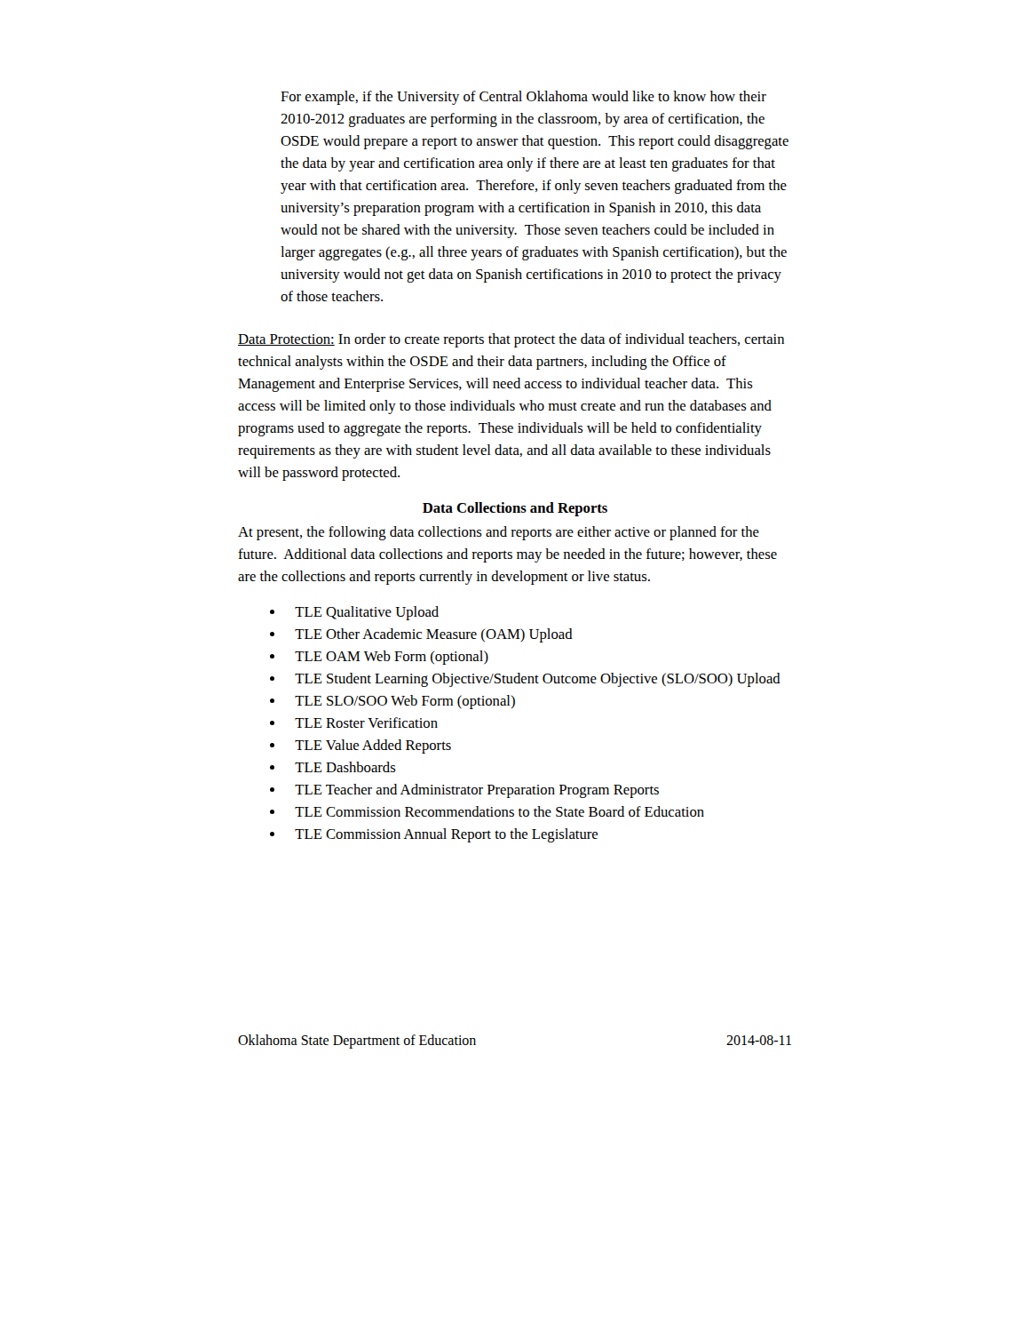For example, if the University of Central Oklahoma would like to know how their 2010-2012 graduates are performing in the classroom, by area of certification, the OSDE would prepare a report to answer that question. This report could disaggregate the data by year and certification area only if there are at least ten graduates for that year with that certification area. Therefore, if only seven teachers graduated from the university’s preparation program with a certification in Spanish in 2010, this data would not be shared with the university. Those seven teachers could be included in larger aggregates (e.g., all three years of graduates with Spanish certification), but the university would not get data on Spanish certifications in 2010 to protect the privacy of those teachers.
Data Protection: In order to create reports that protect the data of individual teachers, certain technical analysts within the OSDE and their data partners, including the Office of Management and Enterprise Services, will need access to individual teacher data. This access will be limited only to those individuals who must create and run the databases and programs used to aggregate the reports. These individuals will be held to confidentiality requirements as they are with student level data, and all data available to these individuals will be password protected.
Data Collections and Reports
At present, the following data collections and reports are either active or planned for the future. Additional data collections and reports may be needed in the future; however, these are the collections and reports currently in development or live status.
TLE Qualitative Upload
TLE Other Academic Measure (OAM) Upload
TLE OAM Web Form (optional)
TLE Student Learning Objective/Student Outcome Objective (SLO/SOO) Upload
TLE SLO/SOO Web Form (optional)
TLE Roster Verification
TLE Value Added Reports
TLE Dashboards
TLE Teacher and Administrator Preparation Program Reports
TLE Commission Recommendations to the State Board of Education
TLE Commission Annual Report to the Legislature
Oklahoma State Department of Education 2014-08-11